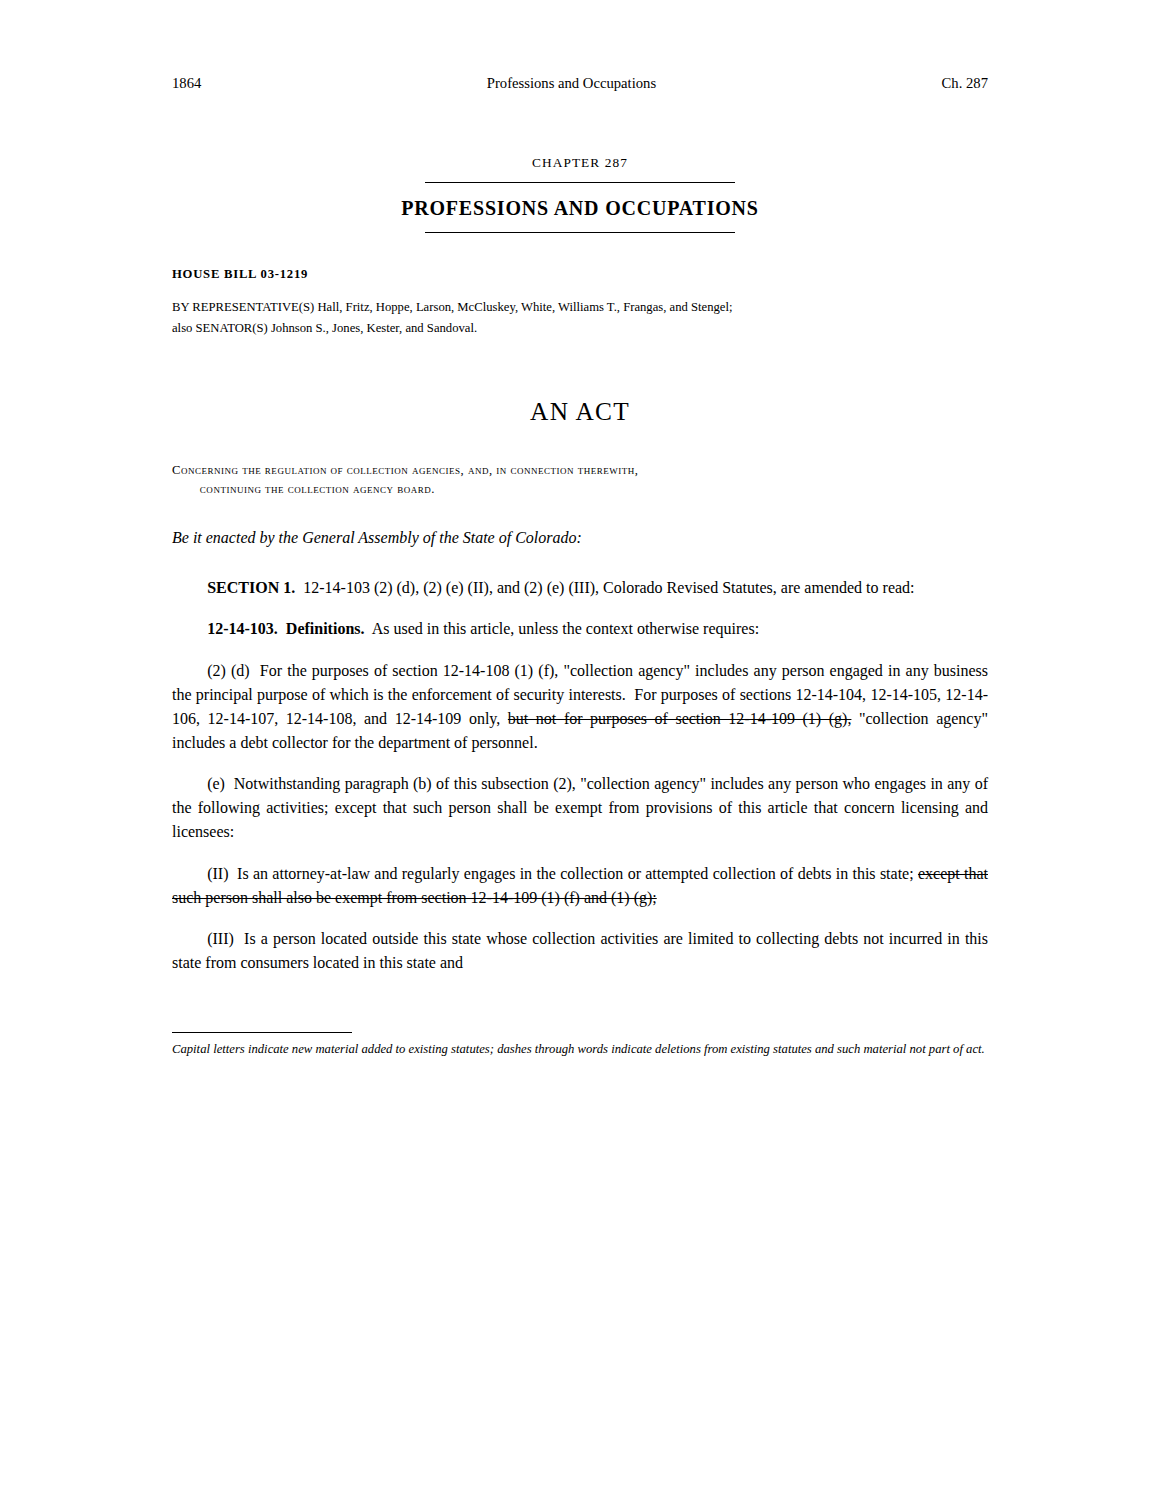1864 Professions and Occupations Ch. 287
CHAPTER 287
PROFESSIONS AND OCCUPATIONS
HOUSE BILL 03-1219
BY REPRESENTATIVE(S) Hall, Fritz, Hoppe, Larson, McCluskey, White, Williams T., Frangas, and Stengel;
also SENATOR(S) Johnson S., Jones, Kester, and Sandoval.
AN ACT
Concerning the regulation of collection agencies, and, in connection therewith, continuing the collection agency board.
Be it enacted by the General Assembly of the State of Colorado:
SECTION 1. 12-14-103 (2) (d), (2) (e) (II), and (2) (e) (III), Colorado Revised Statutes, are amended to read:
12-14-103. Definitions. As used in this article, unless the context otherwise requires:
(2) (d) For the purposes of section 12-14-108 (1) (f), "collection agency" includes any person engaged in any business the principal purpose of which is the enforcement of security interests. For purposes of sections 12-14-104, 12-14-105, 12-14-106, 12-14-107, 12-14-108, and 12-14-109 only, but not for purposes of section 12-14-109 (1) (g), "collection agency" includes a debt collector for the department of personnel.
(e) Notwithstanding paragraph (b) of this subsection (2), "collection agency" includes any person who engages in any of the following activities; except that such person shall be exempt from provisions of this article that concern licensing and licensees:
(II) Is an attorney-at-law and regularly engages in the collection or attempted collection of debts in this state; except that such person shall also be exempt from section 12-14-109 (1) (f) and (1) (g);
(III) Is a person located outside this state whose collection activities are limited to collecting debts not incurred in this state from consumers located in this state and
Capital letters indicate new material added to existing statutes; dashes through words indicate deletions from existing statutes and such material not part of act.